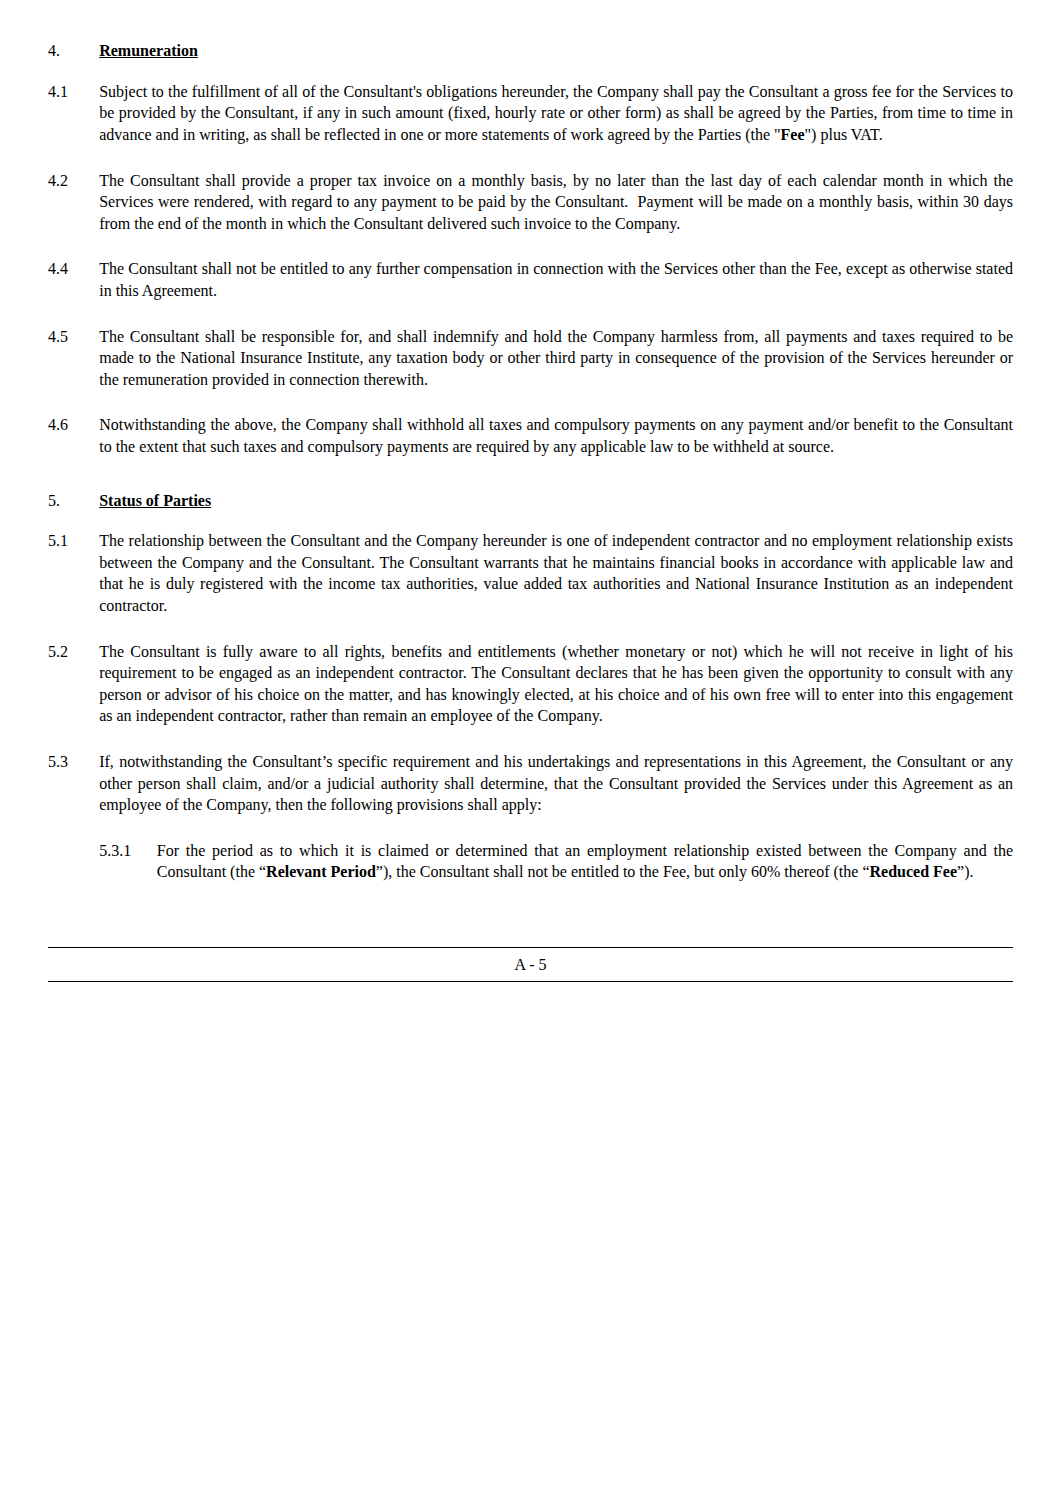4.
Remuneration
4.1 Subject to the fulfillment of all of the Consultant's obligations hereunder, the Company shall pay the Consultant a gross fee for the Services to be provided by the Consultant, if any in such amount (fixed, hourly rate or other form) as shall be agreed by the Parties, from time to time in advance and in writing, as shall be reflected in one or more statements of work agreed by the Parties (the "Fee") plus VAT.
4.2 The Consultant shall provide a proper tax invoice on a monthly basis, by no later than the last day of each calendar month in which the Services were rendered, with regard to any payment to be paid by the Consultant. Payment will be made on a monthly basis, within 30 days from the end of the month in which the Consultant delivered such invoice to the Company.
4.4 The Consultant shall not be entitled to any further compensation in connection with the Services other than the Fee, except as otherwise stated in this Agreement.
4.5 The Consultant shall be responsible for, and shall indemnify and hold the Company harmless from, all payments and taxes required to be made to the National Insurance Institute, any taxation body or other third party in consequence of the provision of the Services hereunder or the remuneration provided in connection therewith.
4.6 Notwithstanding the above, the Company shall withhold all taxes and compulsory payments on any payment and/or benefit to the Consultant to the extent that such taxes and compulsory payments are required by any applicable law to be withheld at source.
5.
Status of Parties
5.1 The relationship between the Consultant and the Company hereunder is one of independent contractor and no employment relationship exists between the Company and the Consultant. The Consultant warrants that he maintains financial books in accordance with applicable law and that he is duly registered with the income tax authorities, value added tax authorities and National Insurance Institution as an independent contractor.
5.2 The Consultant is fully aware to all rights, benefits and entitlements (whether monetary or not) which he will not receive in light of his requirement to be engaged as an independent contractor. The Consultant declares that he has been given the opportunity to consult with any person or advisor of his choice on the matter, and has knowingly elected, at his choice and of his own free will to enter into this engagement as an independent contractor, rather than remain an employee of the Company.
5.3 If, notwithstanding the Consultant’s specific requirement and his undertakings and representations in this Agreement, the Consultant or any other person shall claim, and/or a judicial authority shall determine, that the Consultant provided the Services under this Agreement as an employee of the Company, then the following provisions shall apply:
5.3.1 For the period as to which it is claimed or determined that an employment relationship existed between the Company and the Consultant (the “Relevant Period”), the Consultant shall not be entitled to the Fee, but only 60% thereof (the “Reduced Fee”).
A - 5